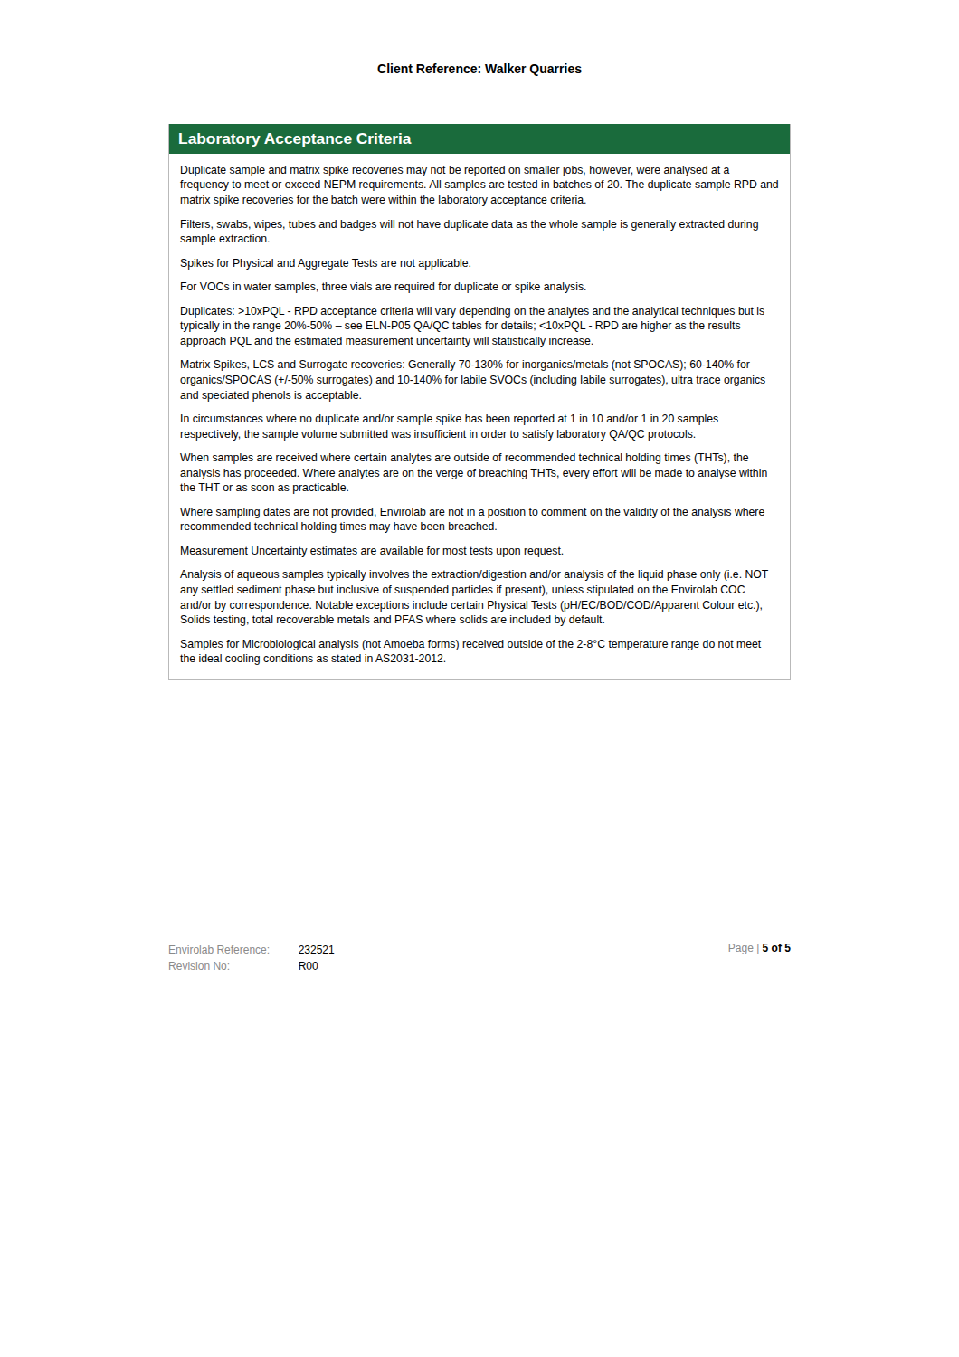Client Reference: Walker Quarries
Laboratory Acceptance Criteria
Duplicate sample and matrix spike recoveries may not be reported on smaller jobs, however, were analysed at a frequency to meet or exceed NEPM requirements. All samples are tested in batches of 20. The duplicate sample RPD and matrix spike recoveries for the batch were within the laboratory acceptance criteria.
Filters, swabs, wipes, tubes and badges will not have duplicate data as the whole sample is generally extracted during sample extraction.
Spikes for Physical and Aggregate Tests are not applicable.
For VOCs in water samples, three vials are required for duplicate or spike analysis.
Duplicates: >10xPQL - RPD acceptance criteria will vary depending on the analytes and the analytical techniques but is typically in the range 20%-50% – see ELN-P05 QA/QC tables for details; <10xPQL - RPD are higher as the results approach PQL and the estimated measurement uncertainty will statistically increase.
Matrix Spikes, LCS and Surrogate recoveries: Generally 70-130% for inorganics/metals (not SPOCAS); 60-140% for organics/SPOCAS (+/-50% surrogates) and 10-140% for labile SVOCs (including labile surrogates), ultra trace organics and speciated phenols is acceptable.
In circumstances where no duplicate and/or sample spike has been reported at 1 in 10 and/or 1 in 20 samples respectively, the sample volume submitted was insufficient in order to satisfy laboratory QA/QC protocols.
When samples are received where certain analytes are outside of recommended technical holding times (THTs), the analysis has proceeded. Where analytes are on the verge of breaching THTs, every effort will be made to analyse within the THT or as soon as practicable.
Where sampling dates are not provided, Envirolab are not in a position to comment on the validity of the analysis where recommended technical holding times may have been breached.
Measurement Uncertainty estimates are available for most tests upon request.
Analysis of aqueous samples typically involves the extraction/digestion and/or analysis of the liquid phase only (i.e. NOT any settled sediment phase but inclusive of suspended particles if present), unless stipulated on the Envirolab COC and/or by correspondence. Notable exceptions include certain Physical Tests (pH/EC/BOD/COD/Apparent Colour etc.), Solids testing, total recoverable metals and PFAS where solids are included by default.
Samples for Microbiological analysis (not Amoeba forms) received outside of the 2-8°C temperature range do not meet the ideal cooling conditions as stated in AS2031-2012.
| Envirolab Reference: 232521 Revision No: R00 | Page / 5 of 5 |